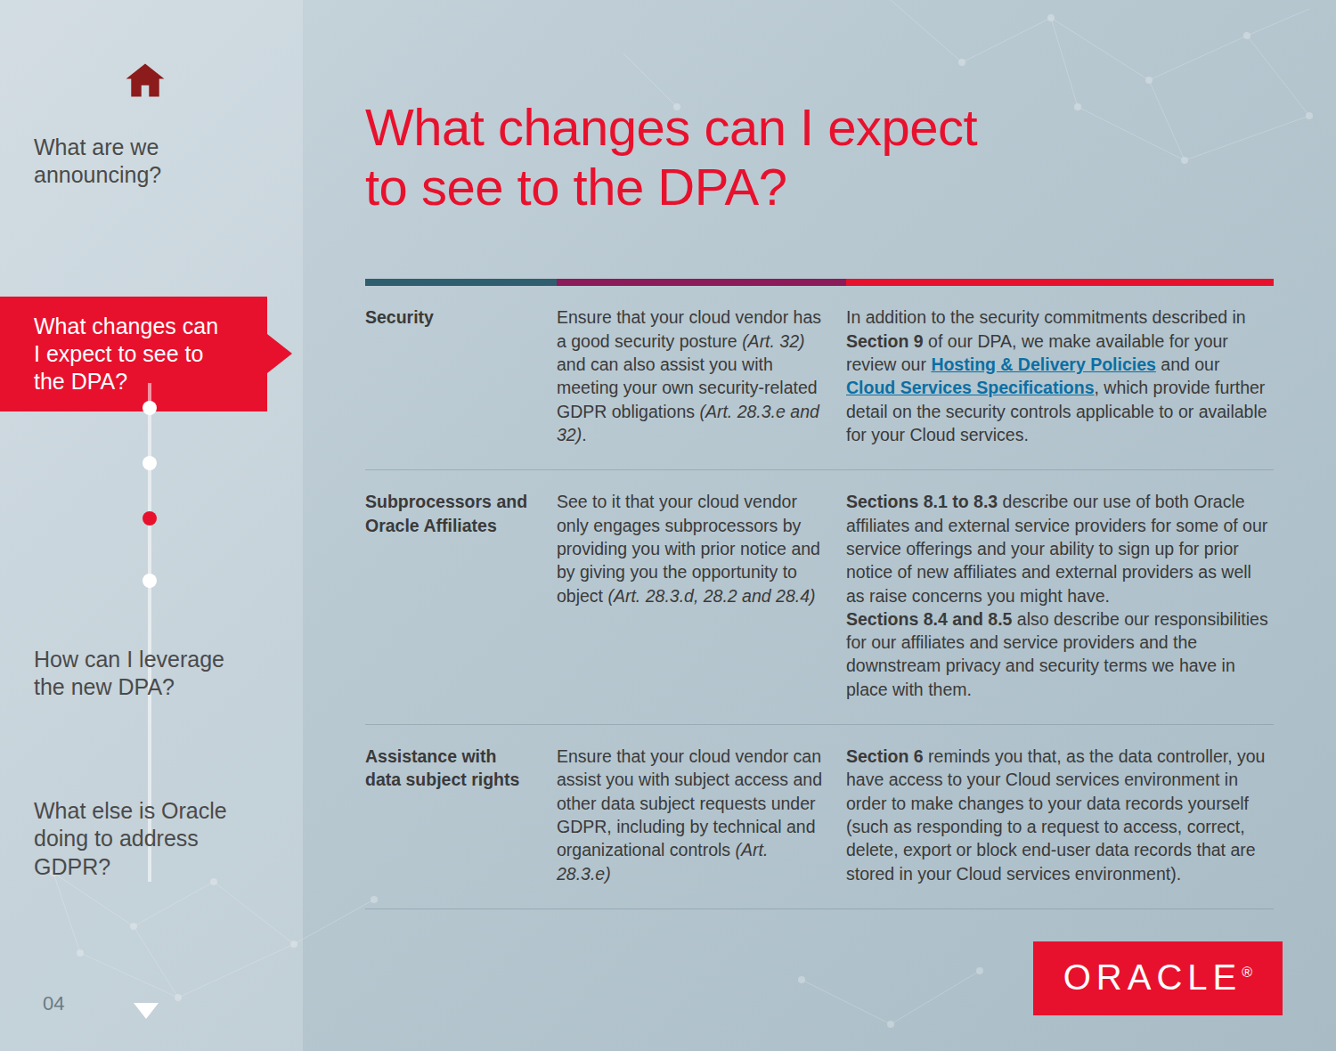What are we
announcing?
What changes can
I expect to see to
the DPA?
How can I leverage
the new DPA?
What else is Oracle
doing to address
GDPR?
04
What changes can I expect
to see to the DPA?
| Security | Ensure that your cloud vendor has a good security posture (Art. 32) and can also assist you with meeting your own security-related GDPR obligations (Art. 28.3.e and 32) . | In addition to the security commitments described in Section 9 of our DPA, we make available for your review our Hosting & Delivery Policies and our Cloud Services Specifications , which provide further detail on the security controls applicable to or available for your Cloud services. |
| Subprocessors and Oracle Affiliates | See to it that your cloud vendor only engages subprocessors by providing you with prior notice and by giving you the opportunity to object (Art. 28.3.d, 28.2 and 28.4) | Sections 8.1 to 8.3 describe our use of both Oracle affiliates and external service providers for some of our service offerings and your ability to sign up for prior notice of new affiliates and external providers as well as raise concerns you might have. Sections 8.4 and 8.5 also describe our responsibilities for our affiliates and service providers and the downstream privacy and security terms we have in place with them. |
| Assistance with data subject rights | Ensure that your cloud vendor can assist you with subject access and other data subject requests under GDPR, including by technical and organizational controls (Art. 28.3.e) | Section 6 reminds you that, as the data controller, you have access to your Cloud services environment in order to make changes to your data records yourself (such as responding to a request to access, correct, delete, export or block end-user data records that are stored in your Cloud services environment). |
ORACLE®